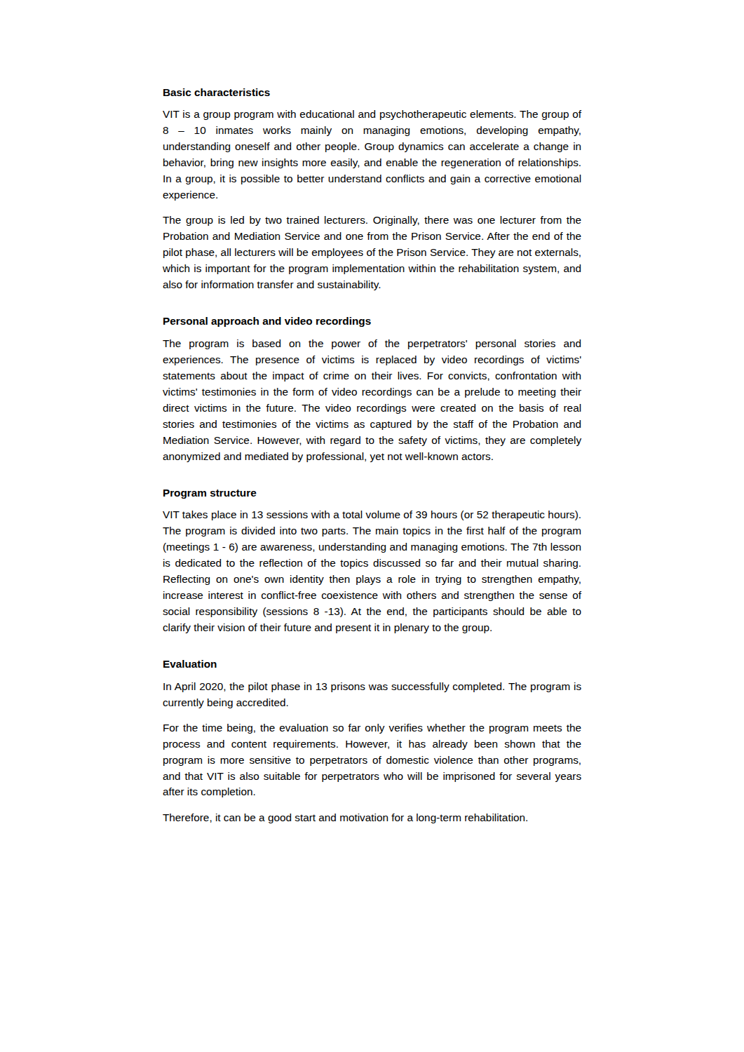Basic characteristics
VIT is a group program with educational and psychotherapeutic elements. The group of 8 – 10 inmates works mainly on managing emotions, developing empathy, understanding oneself and other people. Group dynamics can accelerate a change in behavior, bring new insights more easily, and enable the regeneration of relationships. In a group, it is possible to better understand conflicts and gain a corrective emotional experience.
The group is led by two trained lecturers. Originally, there was one lecturer from the Probation and Mediation Service and one from the Prison Service. After the end of the pilot phase, all lecturers will be employees of the Prison Service. They are not externals, which is important for the program implementation within the rehabilitation system, and also for information transfer and sustainability.
Personal approach and video recordings
The program is based on the power of the perpetrators' personal stories and experiences. The presence of victims is replaced by video recordings of victims' statements about the impact of crime on their lives. For convicts, confrontation with victims' testimonies in the form of video recordings can be a prelude to meeting their direct victims in the future. The video recordings were created on the basis of real stories and testimonies of the victims as captured by the staff of the Probation and Mediation Service. However, with regard to the safety of victims, they are completely anonymized and mediated by professional, yet not well-known actors.
Program structure
VIT takes place in 13 sessions with a total volume of 39 hours (or 52 therapeutic hours). The program is divided into two parts. The main topics in the first half of the program (meetings 1 - 6) are awareness, understanding and managing emotions. The 7th lesson is dedicated to the reflection of the topics discussed so far and their mutual sharing. Reflecting on one's own identity then plays a role in trying to strengthen empathy, increase interest in conflict-free coexistence with others and strengthen the sense of social responsibility (sessions 8 -13). At the end, the participants should be able to clarify their vision of their future and present it in plenary to the group.
Evaluation
In April 2020, the pilot phase in 13 prisons was successfully completed. The program is currently being accredited.
For the time being, the evaluation so far only verifies whether the program meets the process and content requirements. However, it has already been shown that the program is more sensitive to perpetrators of domestic violence than other programs, and that VIT is also suitable for perpetrators who will be imprisoned for several years after its completion.
Therefore, it can be a good start and motivation for a long-term rehabilitation.